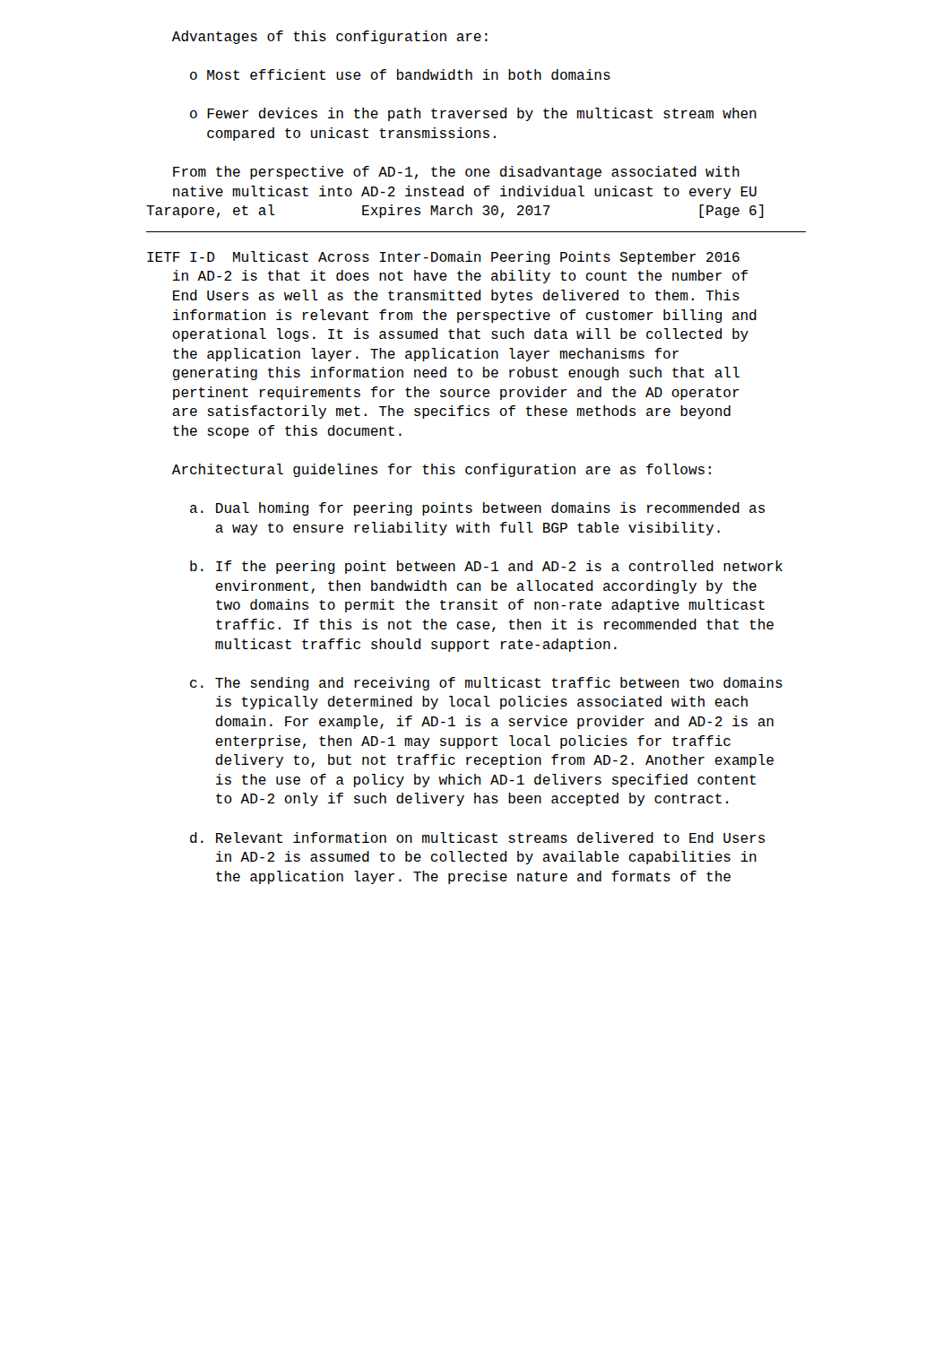Advantages of this configuration are:

     o Most efficient use of bandwidth in both domains

     o Fewer devices in the path traversed by the multicast stream when
       compared to unicast transmissions.

   From the perspective of AD-1, the one disadvantage associated with
   native multicast into AD-2 instead of individual unicast to every EU
Tarapore, et al          Expires March 30, 2017                 [Page 6]
IETF I-D  Multicast Across Inter-Domain Peering Points September 2016
   in AD-2 is that it does not have the ability to count the number of
   End Users as well as the transmitted bytes delivered to them. This
   information is relevant from the perspective of customer billing and
   operational logs. It is assumed that such data will be collected by
   the application layer. The application layer mechanisms for
   generating this information need to be robust enough such that all
   pertinent requirements for the source provider and the AD operator
   are satisfactorily met. The specifics of these methods are beyond
   the scope of this document.

   Architectural guidelines for this configuration are as follows:

     a. Dual homing for peering points between domains is recommended as
        a way to ensure reliability with full BGP table visibility.

     b. If the peering point between AD-1 and AD-2 is a controlled network
        environment, then bandwidth can be allocated accordingly by the
        two domains to permit the transit of non-rate adaptive multicast
        traffic. If this is not the case, then it is recommended that the
        multicast traffic should support rate-adaption.

     c. The sending and receiving of multicast traffic between two domains
        is typically determined by local policies associated with each
        domain. For example, if AD-1 is a service provider and AD-2 is an
        enterprise, then AD-1 may support local policies for traffic
        delivery to, but not traffic reception from AD-2. Another example
        is the use of a policy by which AD-1 delivers specified content
        to AD-2 only if such delivery has been accepted by contract.

     d. Relevant information on multicast streams delivered to End Users
        in AD-2 is assumed to be collected by available capabilities in
        the application layer. The precise nature and formats of the